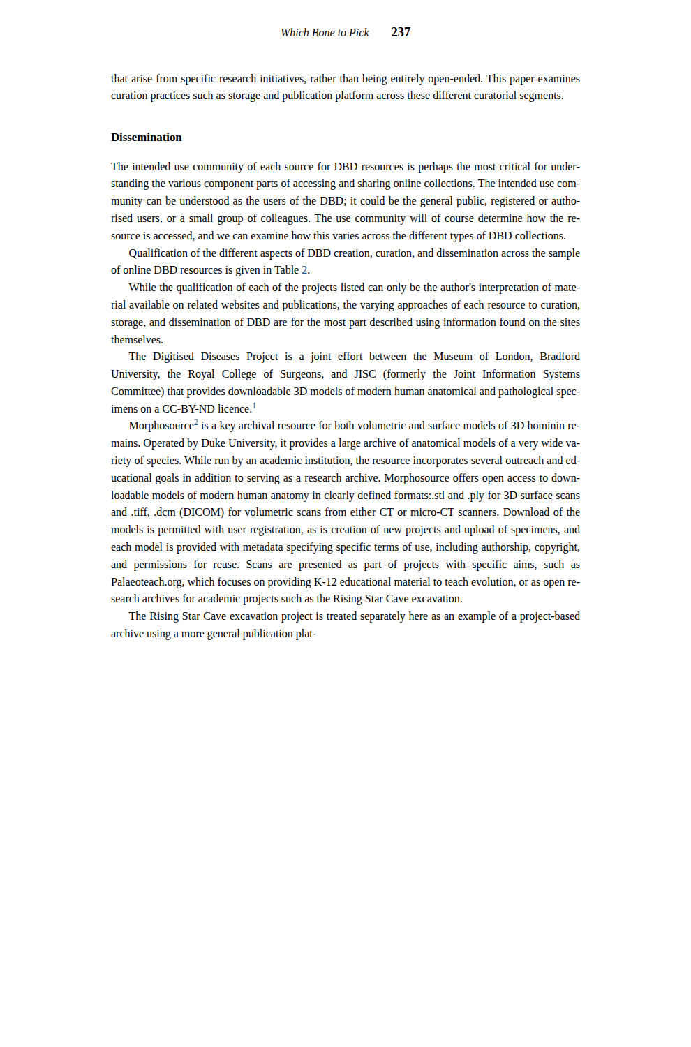Which Bone to Pick 237
that arise from specific research initiatives, rather than being entirely open-ended. This paper examines curation practices such as storage and publication platform across these different curatorial segments.
Dissemination
The intended use community of each source for DBD resources is perhaps the most critical for understanding the various component parts of accessing and sharing online collections. The intended use community can be understood as the users of the DBD; it could be the general public, registered or authorised users, or a small group of colleagues. The use community will of course determine how the resource is accessed, and we can examine how this varies across the different types of DBD collections.
Qualification of the different aspects of DBD creation, curation, and dissemination across the sample of online DBD resources is given in Table 2.
While the qualification of each of the projects listed can only be the author's interpretation of material available on related websites and publications, the varying approaches of each resource to curation, storage, and dissemination of DBD are for the most part described using information found on the sites themselves.
The Digitised Diseases Project is a joint effort between the Museum of London, Bradford University, the Royal College of Surgeons, and JISC (formerly the Joint Information Systems Committee) that provides downloadable 3D models of modern human anatomical and pathological specimens on a CC-BY-ND licence.1
Morphosource2 is a key archival resource for both volumetric and surface models of 3D hominin remains. Operated by Duke University, it provides a large archive of anatomical models of a very wide variety of species. While run by an academic institution, the resource incorporates several outreach and educational goals in addition to serving as a research archive. Morphosource offers open access to downloadable models of modern human anatomy in clearly defined formats:.stl and .ply for 3D surface scans and .tiff, .dcm (DICOM) for volumetric scans from either CT or micro-CT scanners. Download of the models is permitted with user registration, as is creation of new projects and upload of specimens, and each model is provided with metadata specifying specific terms of use, including authorship, copyright, and permissions for reuse. Scans are presented as part of projects with specific aims, such as Palaeoteach.org, which focuses on providing K-12 educational material to teach evolution, or as open research archives for academic projects such as the Rising Star Cave excavation.
The Rising Star Cave excavation project is treated separately here as an example of a project-based archive using a more general publication plat-